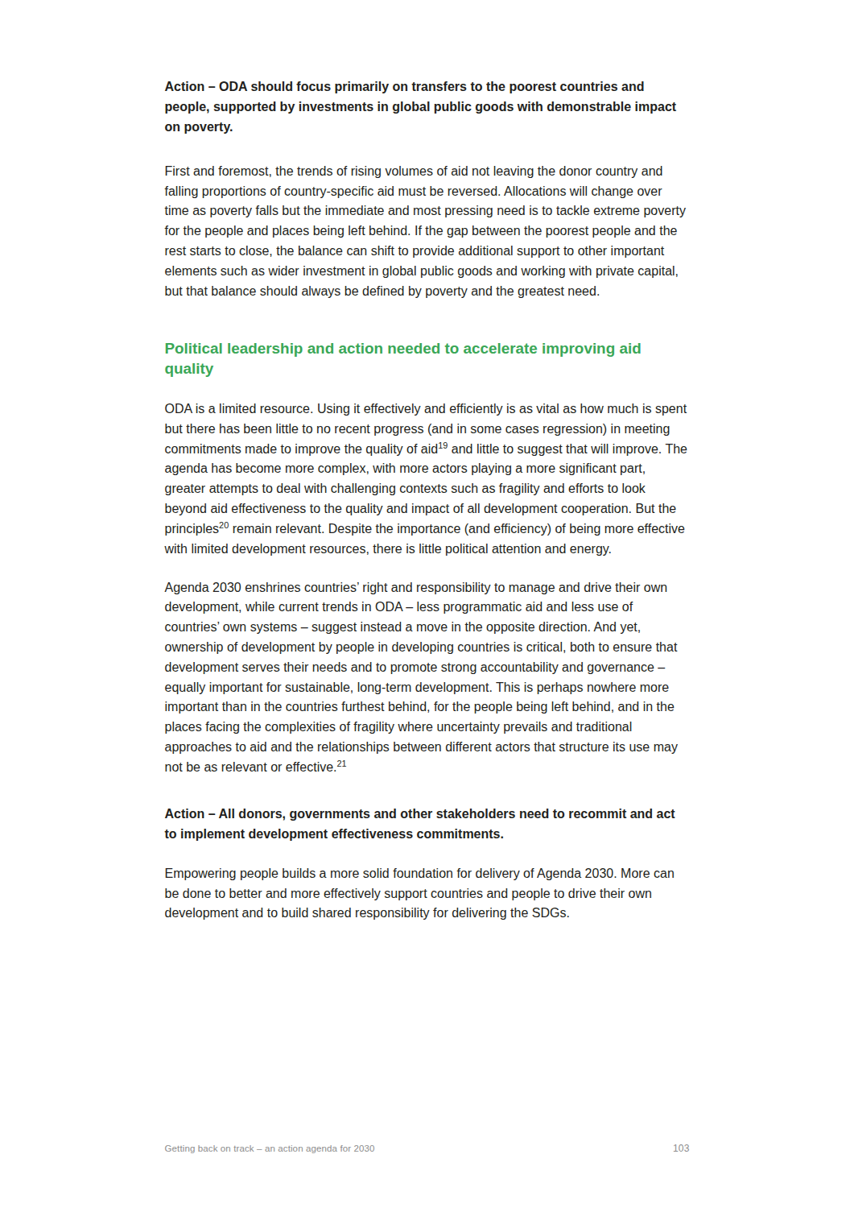Action – ODA should focus primarily on transfers to the poorest countries and people, supported by investments in global public goods with demonstrable impact on poverty.
First and foremost, the trends of rising volumes of aid not leaving the donor country and falling proportions of country-specific aid must be reversed. Allocations will change over time as poverty falls but the immediate and most pressing need is to tackle extreme poverty for the people and places being left behind. If the gap between the poorest people and the rest starts to close, the balance can shift to provide additional support to other important elements such as wider investment in global public goods and working with private capital, but that balance should always be defined by poverty and the greatest need.
Political leadership and action needed to accelerate improving aid quality
ODA is a limited resource. Using it effectively and efficiently is as vital as how much is spent but there has been little to no recent progress (and in some cases regression) in meeting commitments made to improve the quality of aid19 and little to suggest that will improve. The agenda has become more complex, with more actors playing a more significant part, greater attempts to deal with challenging contexts such as fragility and efforts to look beyond aid effectiveness to the quality and impact of all development cooperation. But the principles20 remain relevant. Despite the importance (and efficiency) of being more effective with limited development resources, there is little political attention and energy.
Agenda 2030 enshrines countries’ right and responsibility to manage and drive their own development, while current trends in ODA – less programmatic aid and less use of countries’ own systems – suggest instead a move in the opposite direction. And yet, ownership of development by people in developing countries is critical, both to ensure that development serves their needs and to promote strong accountability and governance – equally important for sustainable, long-term development. This is perhaps nowhere more important than in the countries furthest behind, for the people being left behind, and in the places facing the complexities of fragility where uncertainty prevails and traditional approaches to aid and the relationships between different actors that structure its use may not be as relevant or effective.21
Action – All donors, governments and other stakeholders need to recommit and act to implement development effectiveness commitments.
Empowering people builds a more solid foundation for delivery of Agenda 2030. More can be done to better and more effectively support countries and people to drive their own development and to build shared responsibility for delivering the SDGs.
Getting back on track – an action agenda for 2030
103